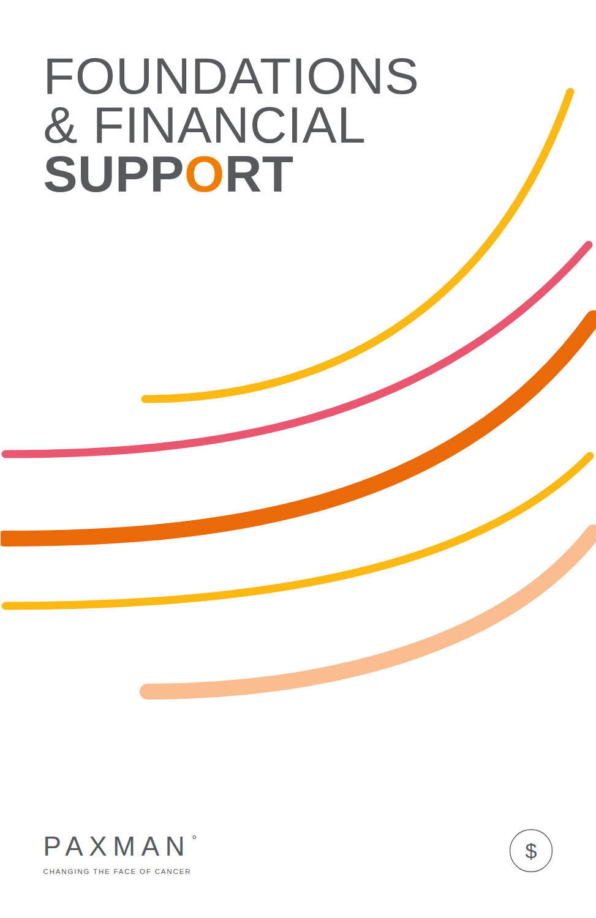Foundations & Financial Support
PAXMAN°
Changing the face of cancer
$